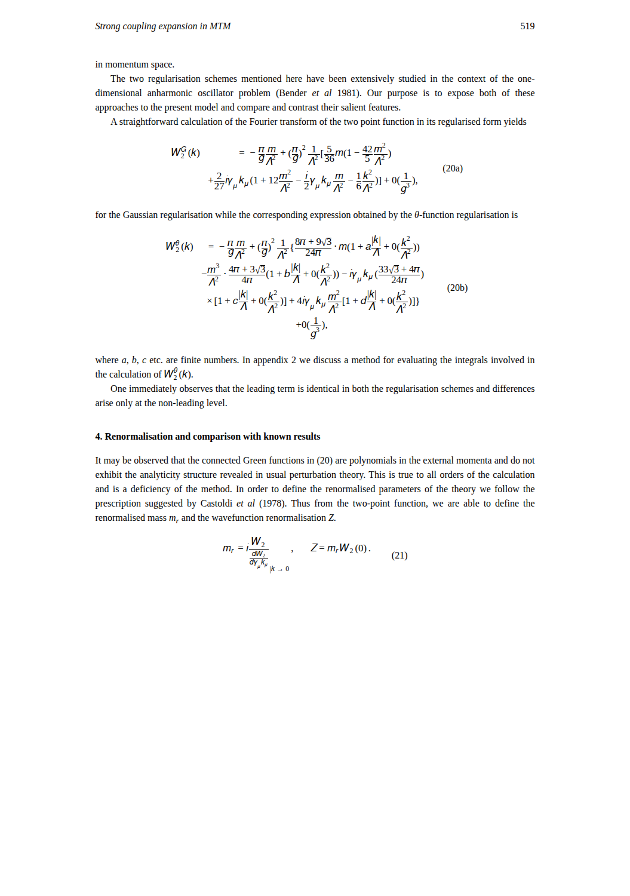Strong coupling expansion in MTM 519
in momentum space.
The two regularisation schemes mentioned here have been extensively studied in the context of the one-dimensional anharmonic oscillator problem (Bender et al 1981). Our purpose is to expose both of these approaches to the present model and compare and contrast their salient features.
A straightforward calculation of the Fourier transform of the two point function in its regularised form yields
W2G (k) = − πg mΛ2 + (πg)2 1Λ2 [ 536 m ( 1− 425 m2Λ2 ) + 227 ⁢ i γμ kμ ( 1+12 m2Λ2 − i2 γμ kμ mΛ2 − 16 k2Λ2 ) ] + 0 (1g3) ,
(20a)
for the Gaussian regularisation while the corresponding expression obtained by the θ-function regularisation is
W2θ (k) = − πg mΛ2 + (πg)2 1Λ2 { 8π+93 24π ⋅ m ( 1+a |k|Λ +0 (k2Λ2) ) − m3Λ2 ⋅ 4π+33 4π ( 1+b |k|Λ +0 (k2Λ2) ) − i γμ kμ ( 333+4π 24π ) × [ 1+c |k|Λ +0 (k2Λ2) ] +4 i γμ kμ m2Λ2 [ 1+d |k|Λ +0 (k2Λ2) ] } +0 (1g3) ,
(20b)
where a, b, c etc. are finite numbers. In appendix 2 we discuss a method for evaluating the integrals involved in the calculation of W2θ(k).
One immediately observes that the leading term is identical in both the regularisation schemes and differences arise only at the non-leading level.
4. Renormalisation and comparison with known results
It may be observed that the connected Green functions in (20) are polynomials in the external momenta and do not exhibit the analyticity structure revealed in usual perturbation theory. This is true to all orders of the calculation and is a deficiency of the method. In order to define the renormalised parameters of the theory we follow the prescription suggested by Castoldi et al (1978). Thus from the two-point function, we are able to define the renormalised mass mr and the wavefunction renormalisation Z.
mr = i W2 dW2 dγμkμ |k→0 , Z = mr ⁢ W2 (0) .
(21)